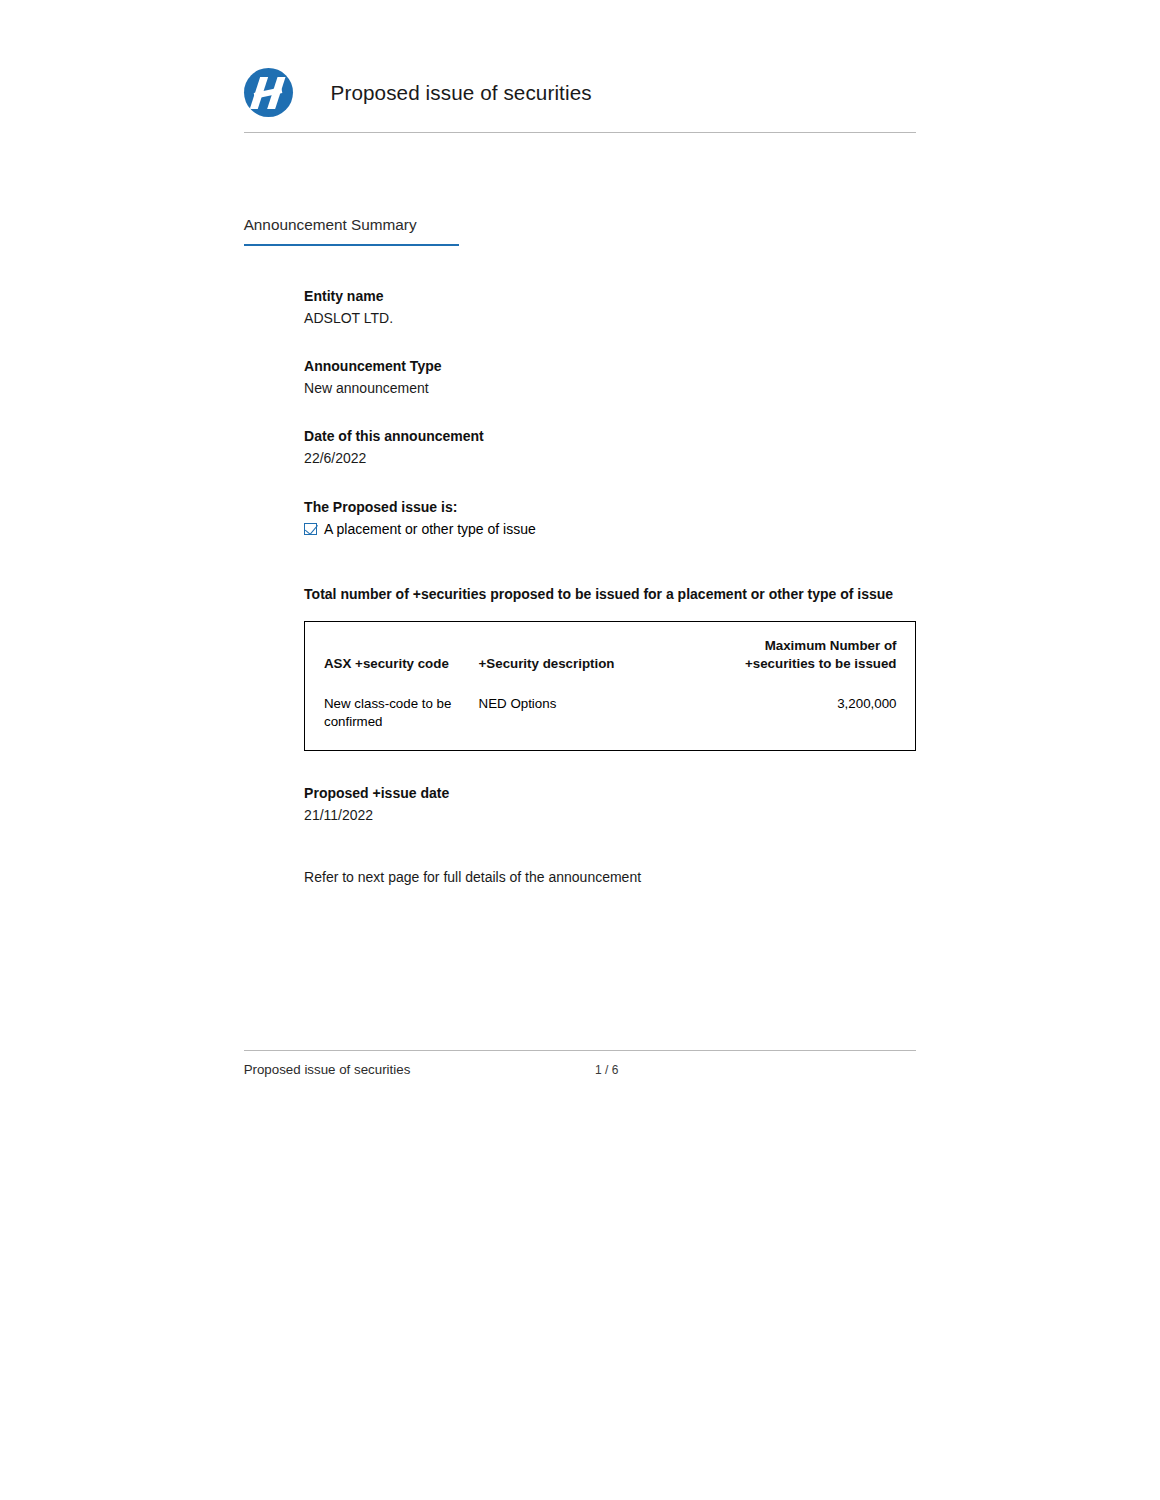Proposed issue of securities
Announcement Summary
Entity name
ADSLOT LTD.
Announcement Type
New announcement
Date of this announcement
22/6/2022
The Proposed issue is:
A placement or other type of issue
Total number of +securities proposed to be issued for a placement or other type of issue
| ASX +security code | +Security description | Maximum Number of +securities to be issued |
| --- | --- | --- |
| New class-code to be confirmed | NED Options | 3,200,000 |
Proposed +issue date
21/11/2022
Refer to next page for full details of the announcement
Proposed issue of securities
1 / 6